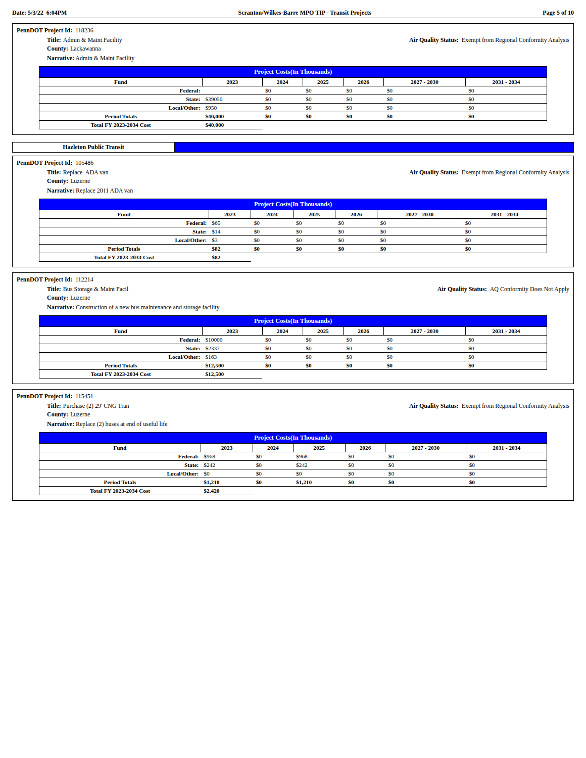Date: 5/3/22 6:04PM
Scranton/Wilkes-Barre MPO TIP - Transit Projects
Page 5 of 10
PennDOT Project Id:118236
Title: Admin & Maint Facility Air Quality Status: Exempt from Regional Conformity Analysis
County: Lackawanna
Narrative: Admin & Maint Facility
| Project Costs(In Thousands) |
| Fund | 2023 | 2024 | 2025 | 2026 | 2027 - 2030 | 2031 - 2034 |
| Federal: | | $0 | $0 | $0 | $0 | $0 |
| State: | $39050 | $0 | $0 | $0 | $0 | $0 |
| Local/Other: | $950 | $0 | $0 | $0 | $0 | $0 |
| Period Totals | $40,000 | $0 | $0 | $0 | $0 | $0 |
| Total FY 2023-2034 Cost | $40,000 | |
Hazleton Public Transit
PennDOT Project Id:105486
Title: Replace ADA van Air Quality Status: Exempt from Regional Conformity Analysis
County: Luzerne
Narrative: Replace 2011 ADA van
| Project Costs(In Thousands) |
| Fund | 2023 | 2024 | 2025 | 2026 | 2027 - 2030 | 2031 - 2034 |
| Federal: | $65 | $0 | $0 | $0 | $0 | $0 |
| State: | $14 | $0 | $0 | $0 | $0 | $0 |
| Local/Other: | $3 | $0 | $0 | $0 | $0 | $0 |
| Period Totals | $82 | $0 | $0 | $0 | $0 | $0 |
| Total FY 2023-2034 Cost | $82 | |
PennDOT Project Id:112214
Title: Bus Storage & Maint Facil Air Quality Status: AQ Conformity Does Not Apply
County: Luzerne
Narrative: Construction of a new bus maintenance and storage facility
| Project Costs(In Thousands) |
| Fund | 2023 | 2024 | 2025 | 2026 | 2027 - 2030 | 2031 - 2034 |
| Federal: | $10000 | $0 | $0 | $0 | $0 | $0 |
| State: | $2337 | $0 | $0 | $0 | $0 | $0 |
| Local/Other: | $163 | $0 | $0 | $0 | $0 | $0 |
| Period Totals | $12,500 | $0 | $0 | $0 | $0 | $0 |
| Total FY 2023-2034 Cost | $12,500 | |
PennDOT Project Id:115451
Title: Purchase (2) 29' CNG Tran Air Quality Status: Exempt from Regional Conformity Analysis
County: Luzerne
Narrative: Replace (2) buses at end of useful life
| Project Costs(In Thousands) |
| Fund | 2023 | 2024 | 2025 | 2026 | 2027 - 2030 | 2031 - 2034 |
| Federal: | $968 | $0 | $968 | $0 | $0 | $0 |
| State: | $242 | $0 | $242 | $0 | $0 | $0 |
| Local/Other: | $0 | $0 | $0 | $0 | $0 | $0 |
| Period Totals | $1,210 | $0 | $1,210 | $0 | $0 | $0 |
| Total FY 2023-2034 Cost | $2,420 | |